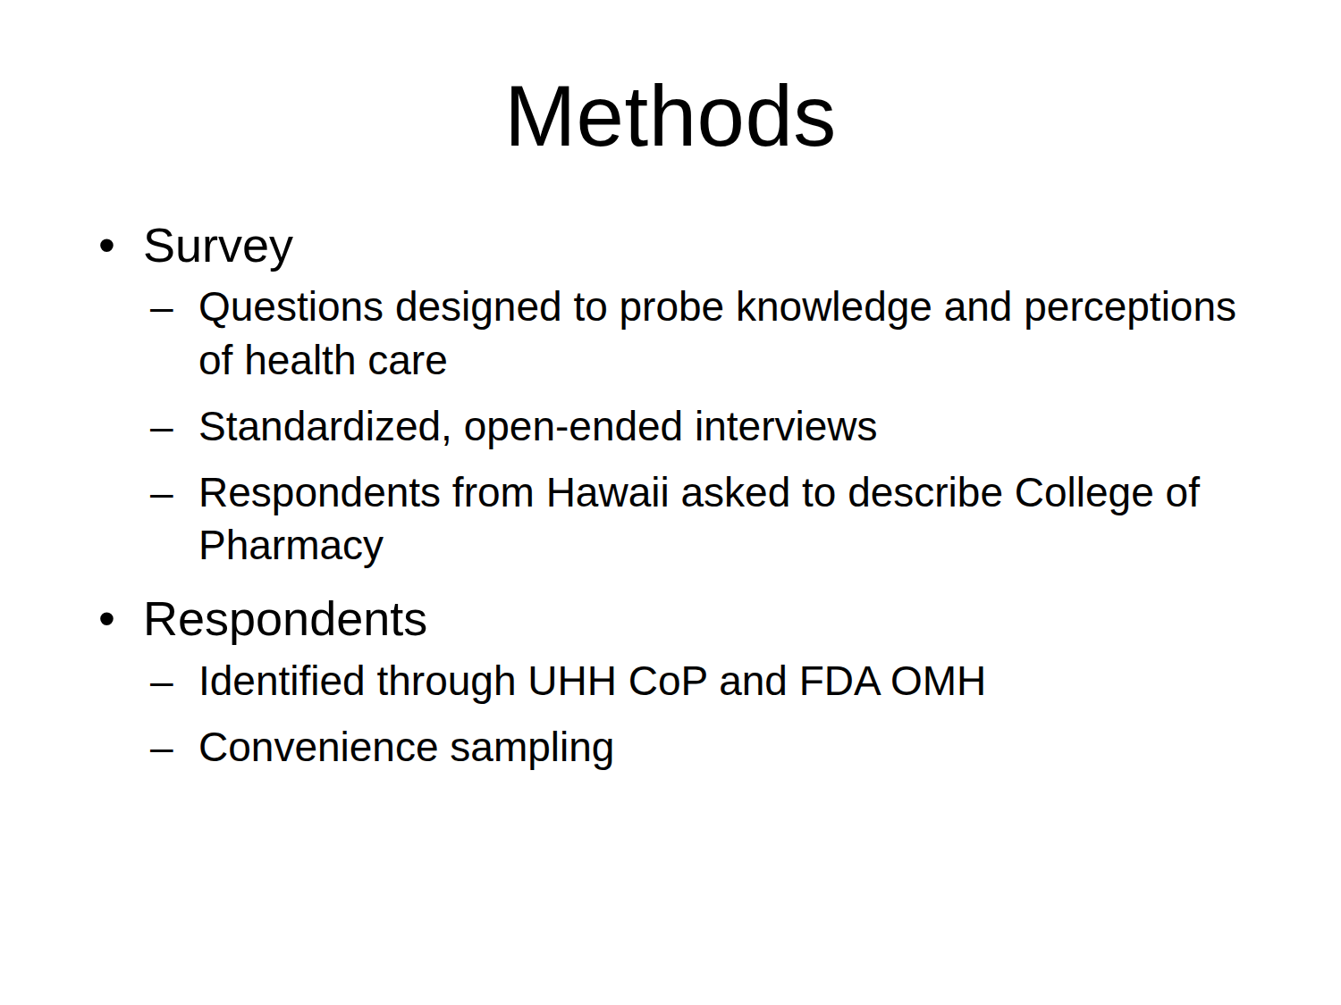Methods
Survey
Questions designed to probe knowledge and perceptions of health care
Standardized, open-ended interviews
Respondents from Hawaii asked to describe College of Pharmacy
Respondents
Identified through UHH CoP and FDA OMH
Convenience sampling